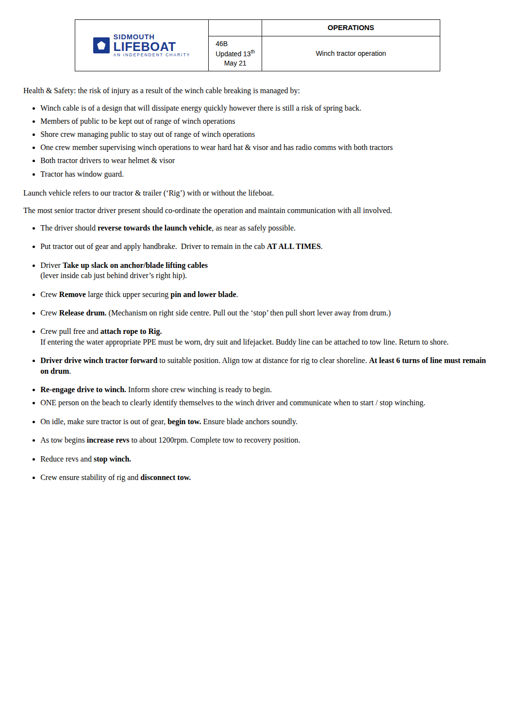| SIDMOUTH LIFEBOAT AN INDEPENDENT CHARITY | | OPERATIONS |
| 46B Updated 13 th May 21 | Winch tractor operation |
Health & Safety: the risk of injury as a result of the winch cable breaking is managed by:
Winch cable is of a design that will dissipate energy quickly however there is still a risk of spring back.
Members of public to be kept out of range of winch operations
Shore crew managing public to stay out of range of winch operations
One crew member supervising winch operations to wear hard hat & visor and has radio comms with both tractors
Both tractor drivers to wear helmet & visor
Tractor has window guard.
Launch vehicle refers to our tractor & trailer (‘Rig’) with or without the lifeboat.
The most senior tractor driver present should co-ordinate the operation and maintain communication with all involved.
The driver should reverse towards the launch vehicle, as near as safely possible.
Put tractor out of gear and apply handbrake. Driver to remain in the cab AT ALL TIMES.
Driver Take up slack on anchor/blade lifting cables
(lever inside cab just behind driver’s right hip).
Crew Remove large thick upper securing pin and lower blade.
Crew Release drum. (Mechanism on right side centre. Pull out the ‘stop’ then pull short lever away from drum.)
Crew pull free and attach rope to Rig.
If entering the water appropriate PPE must be worn, dry suit and lifejacket. Buddy line can be attached to tow line. Return to shore.
Driver drive winch tractor forward to suitable position. Align tow at distance for rig to clear shoreline. At least 6 turns of line must remain on drum.
Re-engage drive to winch. Inform shore crew winching is ready to begin.
ONE person on the beach to clearly identify themselves to the winch driver and communicate when to start / stop winching.
On idle, make sure tractor is out of gear, begin tow. Ensure blade anchors soundly.
As tow begins increase revs to about 1200rpm. Complete tow to recovery position.
Reduce revs and stop winch.
Crew ensure stability of rig and disconnect tow.